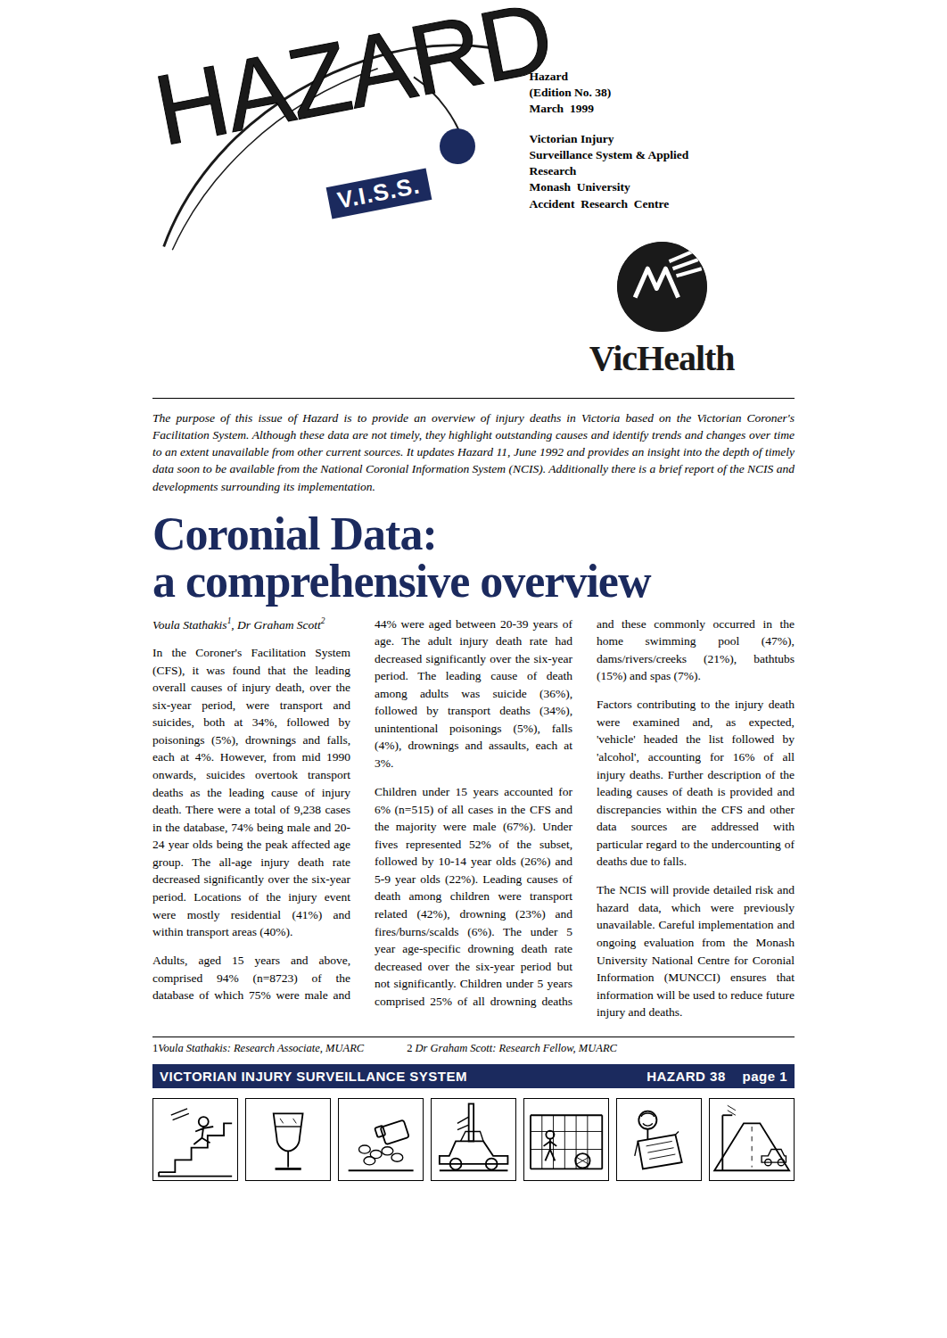HAZARD
V.I.S.S.
Hazard
(Edition No. 38)
March 1999
Victorian Injury
Surveillance System & Applied
Research
Monash University
Accident Research Centre
Vic Health
The purpose of this issue of Hazard is to provide an overview of injury deaths in Victoria based on the Victorian Coroner's Facilitation System. Although these data are not timely, they highlight outstanding causes and identify trends and changes over time to an extent unavailable from other current sources. It updates Hazard 11, June 1992 and provides an insight into the depth of timely data soon to be available from the National Coronial Information System (NCIS). Additionally there is a brief report of the NCIS and developments surrounding its implementation.
Coronial Data:a comprehensive overview
Voula Stathakis1, Dr Graham Scott2
In the Coroner's Facilitation System (CFS), it was found that the leading overall causes of injury death, over the six-year period, were transport and suicides, both at 34%, followed by poisonings (5%), drownings and falls, each at 4%. However, from mid 1990 onwards, suicides overtook transport deaths as the leading cause of injury death. There were a total of 9,238 cases in the database, 74% being male and 20-24 year olds being the peak affected age group. The all-age injury death rate decreased significantly over the six-year period. Locations of the injury event were mostly residential (41%) and within transport areas (40%).
Adults, aged 15 years and above, comprised 94% (n=8723) of the database of which 75% were male and 44% were aged between 20-39 years of age. The adult injury death rate had decreased significantly over the six-year period. The leading cause of death among adults was suicide (36%), followed by transport deaths (34%), unintentional poisonings (5%), falls (4%), drownings and assaults, each at 3%.
Children under 15 years accounted for 6% (n=515) of all cases in the CFS and the majority were male (67%). Under fives represented 52% of the subset, followed by 10-14 year olds (26%) and 5-9 year olds (22%). Leading causes of death among children were transport related (42%), drowning (23%) and fires/burns/scalds (6%). The under 5 year age-specific drowning death rate decreased over the six-year period but not significantly. Children under 5 years comprised 25% of all drowning deaths and these commonly occurred in the home swimming pool (47%), dams/rivers/creeks (21%), bathtubs (15%) and spas (7%).
Factors contributing to the injury death were examined and, as expected, 'vehicle' headed the list followed by 'alcohol', accounting for 16% of all injury deaths. Further description of the leading causes of death is provided and discrepancies within the CFS and other data sources are addressed with particular regard to the undercounting of deaths due to falls.
The NCIS will provide detailed risk and hazard data, which were previously unavailable. Careful implementation and ongoing evaluation from the Monash University National Centre for Coronial Information (MUNCCI) ensures that information will be used to reduce future injury and deaths.
1 Voula Stathakis: Research Associate, MUARC
2 Dr Graham Scott: Research Fellow, MUARC
VICTORIAN INJURY SURVEILLANCE SYSTEM HAZARD 38 page 1